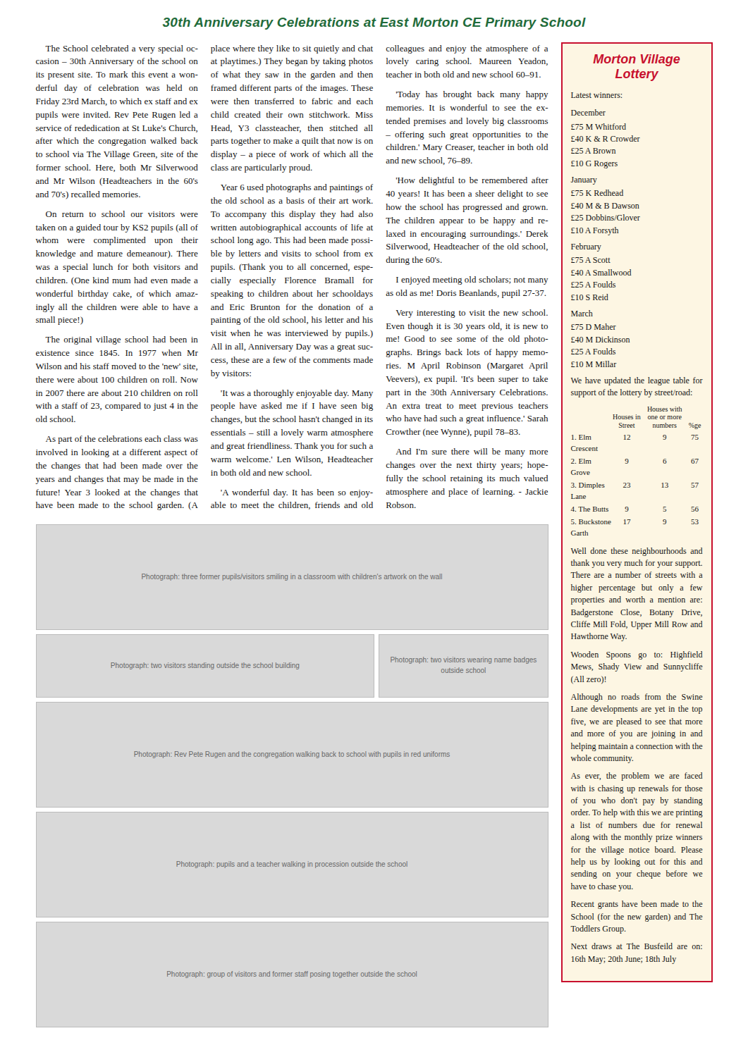30th Anniversary Celebrations at East Morton CE Primary School
The School celebrated a very special occasion – 30th Anniversary of the school on its present site. To mark this event a wonderful day of celebration was held on Friday 23rd March, to which ex staff and ex pupils were invited. Rev Pete Rugen led a service of rededication at St Luke's Church, after which the congregation walked back to school via The Village Green, site of the former school. Here, both Mr Silverwood and Mr Wilson (Headteachers in the 60's and 70's) recalled memories.
On return to school our visitors were taken on a guided tour by KS2 pupils (all of whom were complimented upon their knowledge and mature demeanour). There was a special lunch for both visitors and children. (One kind mum had even made a wonderful birthday cake, of which amazingly all the children were able to have a small piece!)
The original village school had been in existence since 1845. In 1977 when Mr Wilson and his staff moved to the 'new' site, there were about 100 children on roll. Now in 2007 there are about 210 children on roll with a staff of 23, compared to just 4 in the old school.
As part of the celebrations each class was involved in looking at a different aspect of the changes that had been made over the years and changes that may be made in the future! Year 3 looked at the changes that have been made to the school garden. (A place where they like to sit quietly and chat at playtimes.) They began by taking photos of what they saw in the garden and then framed different parts of the images. These were then transferred to fabric and each child created their own stitchwork. Miss Head, Y3 classteacher, then stitched all parts together to make a quilt that now is on display – a piece of work of which all the class are particularly proud.
Year 6 used photographs and paintings of the old school as a basis of their art work. To accompany this display they had also written autobiographical accounts of life at school long ago. This had been made possible by letters and visits to school from ex pupils. (Thank you to all concerned, especially especially Florence Bramall for speaking to children about her schooldays and Eric Brunton for the donation of a painting of the old school, his letter and his visit when he was interviewed by pupils.) All in all, Anniversary Day was a great success, these are a few of the comments made by visitors:
'It was a thoroughly enjoyable day. Many people have asked me if I have seen big changes, but the school hasn't changed in its essentials – still a lovely warm atmosphere and great friendliness. Thank you for such a warm welcome.' Len Wilson, Headteacher in both old and new school.
'A wonderful day. It has been so enjoyable to meet the children, friends and old colleagues and enjoy the atmosphere of a lovely caring school. Maureen Yeadon, teacher in both old and new school 60–91.
'Today has brought back many happy memories. It is wonderful to see the extended premises and lovely big classrooms – offering such great opportunities to the children.' Mary Creaser, teacher in both old and new school, 76–89.
'How delightful to be remembered after 40 years! It has been a sheer delight to see how the school has progressed and grown. The children appear to be happy and relaxed in encouraging surroundings.' Derek Silverwood, Headteacher of the old school, during the 60's.
I enjoyed meeting old scholars; not many as old as me! Doris Beanlands, pupil 27-37.
Very interesting to visit the new school. Even though it is 30 years old, it is new to me! Good to see some of the old photographs. Brings back lots of happy memories. M April Robinson (Margaret April Veevers), ex pupil. 'It's been super to take part in the 30th Anniversary Celebrations. An extra treat to meet previous teachers who have had such a great influence.' Sarah Crowther (nee Wynne), pupil 78–83.
And I'm sure there will be many more changes over the next thirty years; hopefully the school retaining its much valued atmosphere and place of learning. - Jackie Robson.
Photograph: three former pupils/visitors smiling in a classroom with children's artwork on the wall
Photograph: two visitors standing outside the school building
Photograph: two visitors wearing name badges outside school
Photograph: Rev Pete Rugen and the congregation walking back to school with pupils in red uniforms
Photograph: pupils and a teacher walking in procession outside the school
Photograph: group of visitors and former staff posing together outside the school
Morton Village Lottery
Latest winners:
December
£75 M Whitford
£40 K & R Crowder
£25 A Brown
£10 G Rogers
January
£75 K Redhead
£40 M & B Dawson
£25 Dobbins/Glover
£10 A Forsyth
February
£75 A Scott
£40 A Smallwood
£25 A Foulds
£10 S Reid
March
£75 D Maher
£40 M Dickinson
£25 A Foulds
£10 M Millar
We have updated the league table for support of the lottery by street/road:
| | Houses in Street | Houses with one or more numbers | %ge |
| --- | --- | --- | --- |
| 1. Elm Crescent | 12 | 9 | 75 |
| 2. Elm Grove | 9 | 6 | 67 |
| 3. Dimples Lane | 23 | 13 | 57 |
| 4. The Butts | 9 | 5 | 56 |
| 5. Buckstone Garth | 17 | 9 | 53 |
Well done these neighbourhoods and thank you very much for your support. There are a number of streets with a higher percentage but only a few properties and worth a mention are: Badgerstone Close, Botany Drive, Cliffe Mill Fold, Upper Mill Row and Hawthorne Way.
Wooden Spoons go to: Highfield Mews, Shady View and Sunnycliffe (All zero)!
Although no roads from the Swine Lane developments are yet in the top five, we are pleased to see that more and more of you are joining in and helping maintain a connection with the whole community.
As ever, the problem we are faced with is chasing up renewals for those of you who don't pay by standing order. To help with this we are printing a list of numbers due for renewal along with the monthly prize winners for the village notice board. Please help us by looking out for this and sending on your cheque before we have to chase you.
Recent grants have been made to the School (for the new garden) and The Toddlers Group.
Next draws at The Busfeild are on: 16th May; 20th June; 18th July